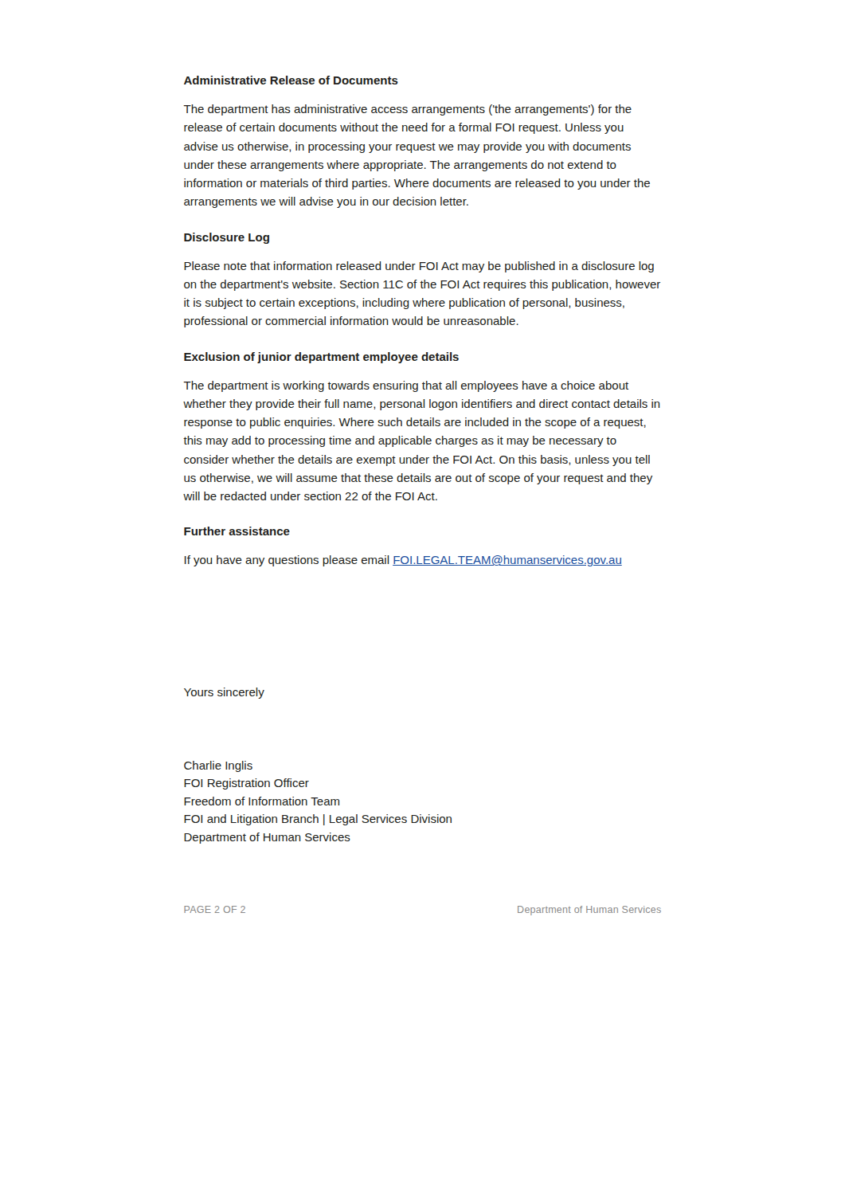Administrative Release of Documents
The department has administrative access arrangements ('the arrangements') for the release of certain documents without the need for a formal FOI request. Unless you advise us otherwise, in processing your request we may provide you with documents under these arrangements where appropriate. The arrangements do not extend to information or materials of third parties. Where documents are released to you under the arrangements we will advise you in our decision letter.
Disclosure Log
Please note that information released under FOI Act may be published in a disclosure log on the department's website. Section 11C of the FOI Act requires this publication, however it is subject to certain exceptions, including where publication of personal, business, professional or commercial information would be unreasonable.
Exclusion of junior department employee details
The department is working towards ensuring that all employees have a choice about whether they provide their full name, personal logon identifiers and direct contact details in response to public enquiries. Where such details are included in the scope of a request, this may add to processing time and applicable charges as it may be necessary to consider whether the details are exempt under the FOI Act. On this basis, unless you tell us otherwise, we will assume that these details are out of scope of your request and they will be redacted under section 22 of the FOI Act.
Further assistance
If you have any questions please email FOI.LEGAL.TEAM@humanservices.gov.au
Yours sincerely
Charlie Inglis
FOI Registration Officer
Freedom of Information Team
FOI and Litigation Branch | Legal Services Division
Department of Human Services
Page 2 of 2
Department of Human Services